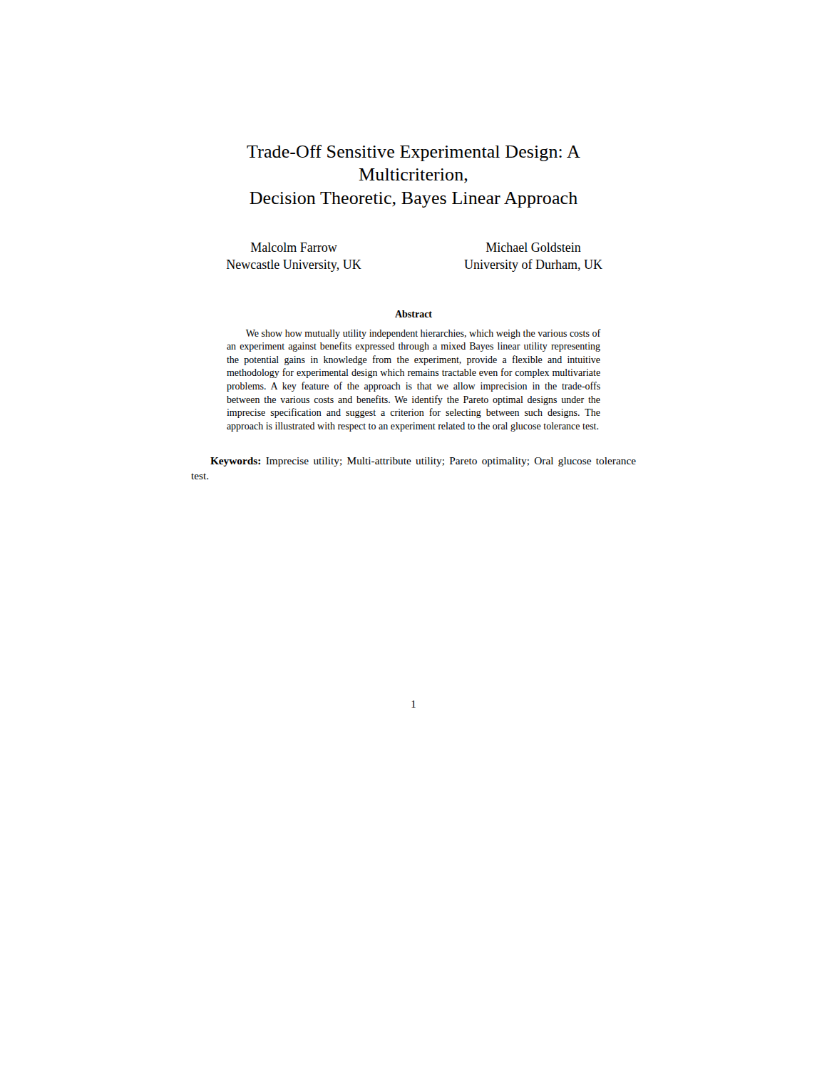Trade-Off Sensitive Experimental Design: A Multicriterion,
Decision Theoretic, Bayes Linear Approach
| Malcolm Farrow Newcastle University, UK | Michael Goldstein University of Durham, UK |
Abstract
We show how mutually utility independent hierarchies, which weigh the various costs of an experiment against benefits expressed through a mixed Bayes linear utility representing the potential gains in knowledge from the experiment, provide a flexible and intuitive methodology for experimental design which remains tractable even for complex multivariate problems. A key feature of the approach is that we allow imprecision in the trade-offs between the various costs and benefits. We identify the Pareto optimal designs under the imprecise specification and suggest a criterion for selecting between such designs. The approach is illustrated with respect to an experiment related to the oral glucose tolerance test.
Keywords: Imprecise utility; Multi-attribute utility; Pareto optimality; Oral glucose tolerance test.
1